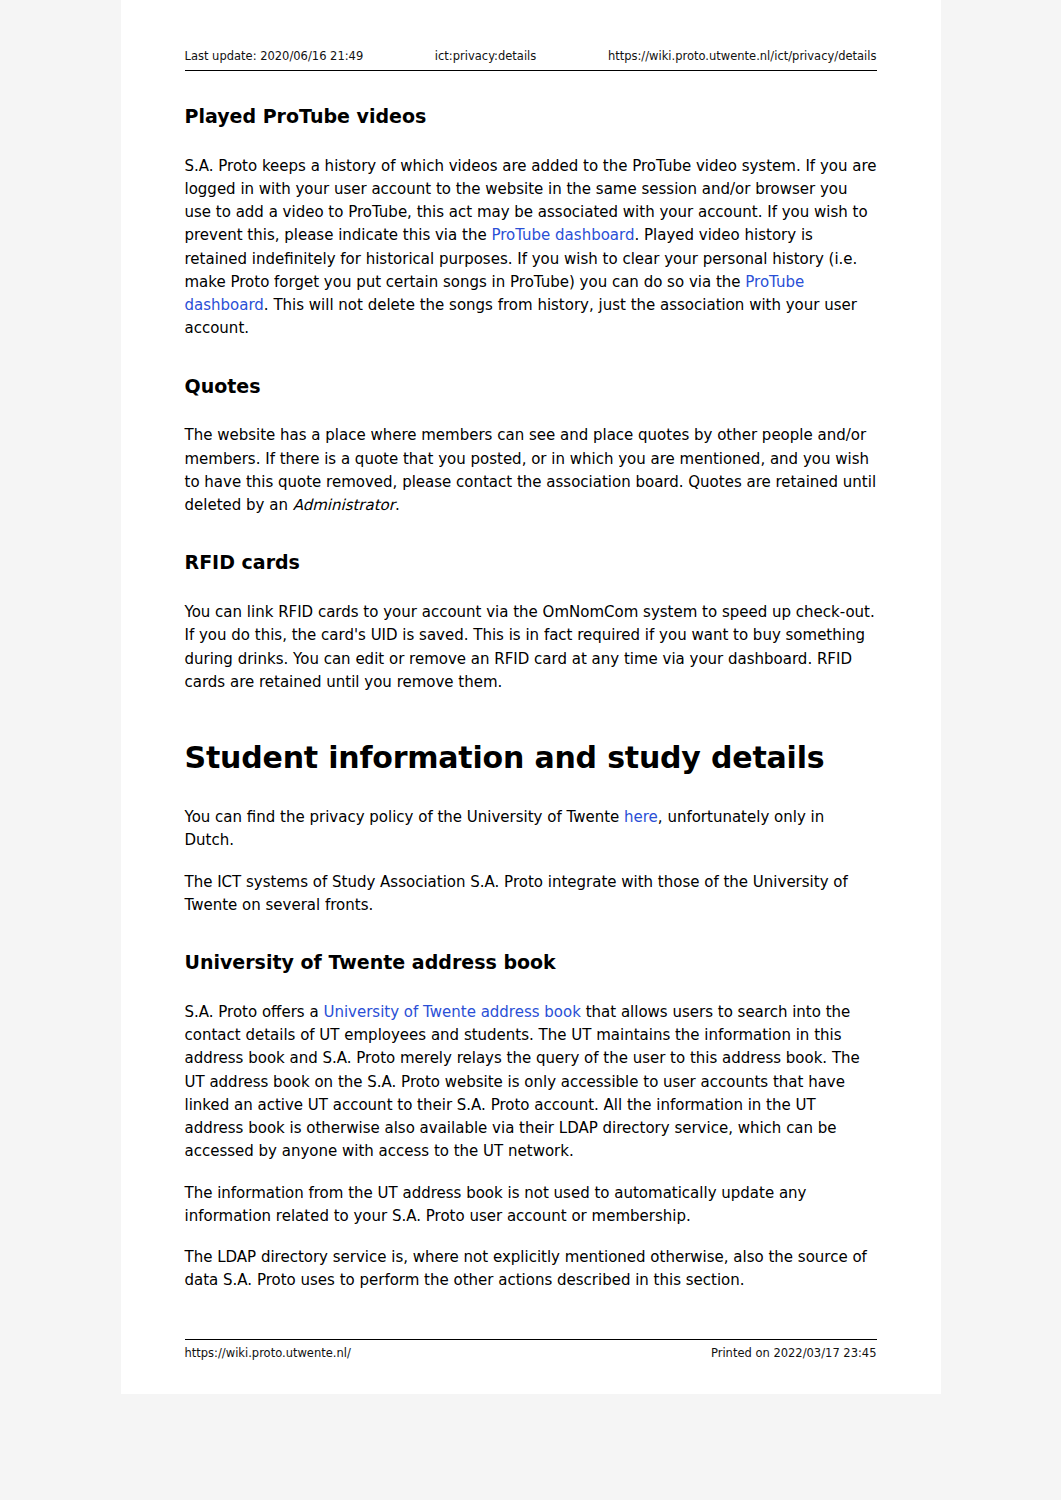Last update: 2020/06/16 21:49 ict:privacy:details https://wiki.proto.utwente.nl/ict/privacy/details
Played ProTube videos
S.A. Proto keeps a history of which videos are added to the ProTube video system. If you are logged in with your user account to the website in the same session and/or browser you use to add a video to ProTube, this act may be associated with your account. If you wish to prevent this, please indicate this via the ProTube dashboard. Played video history is retained indefinitely for historical purposes. If you wish to clear your personal history (i.e. make Proto forget you put certain songs in ProTube) you can do so via the ProTube dashboard. This will not delete the songs from history, just the association with your user account.
Quotes
The website has a place where members can see and place quotes by other people and/or members. If there is a quote that you posted, or in which you are mentioned, and you wish to have this quote removed, please contact the association board. Quotes are retained until deleted by an Administrator.
RFID cards
You can link RFID cards to your account via the OmNomCom system to speed up check-out. If you do this, the card's UID is saved. This is in fact required if you want to buy something during drinks. You can edit or remove an RFID card at any time via your dashboard. RFID cards are retained until you remove them.
Student information and study details
You can find the privacy policy of the University of Twente here, unfortunately only in Dutch.
The ICT systems of Study Association S.A. Proto integrate with those of the University of Twente on several fronts.
University of Twente address book
S.A. Proto offers a University of Twente address book that allows users to search into the contact details of UT employees and students. The UT maintains the information in this address book and S.A. Proto merely relays the query of the user to this address book. The UT address book on the S.A. Proto website is only accessible to user accounts that have linked an active UT account to their S.A. Proto account. All the information in the UT address book is otherwise also available via their LDAP directory service, which can be accessed by anyone with access to the UT network.
The information from the UT address book is not used to automatically update any information related to your S.A. Proto user account or membership.
The LDAP directory service is, where not explicitly mentioned otherwise, also the source of data S.A. Proto uses to perform the other actions described in this section.
https://wiki.proto.utwente.nl/ Printed on 2022/03/17 23:45